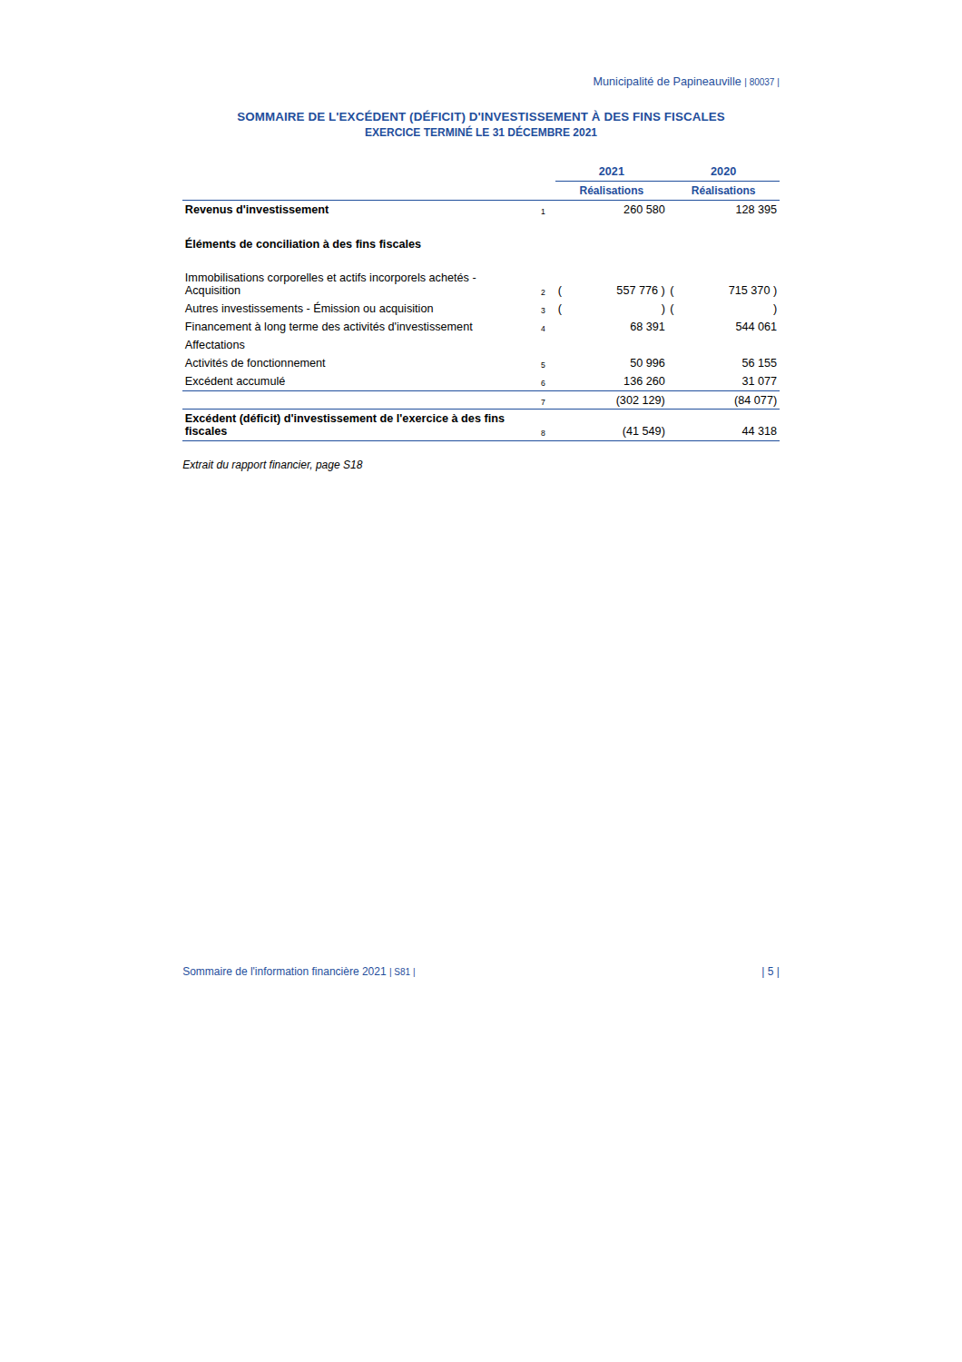Municipalité de Papineauville | 80037 |
SOMMAIRE DE L'EXCÉDENT (DÉFICIT) D'INVESTISSEMENT À DES FINS FISCALES
EXERCICE TERMINÉ LE 31 DÉCEMBRE 2021
| | | 2021 | 2020 |
| --- | --- | --- | --- |
| | | Réalisations | Réalisations |
| Revenus d'investissement | 1 | | 260 580 | | 128 395 |
| Éléments de conciliation à des fins fiscales | | | | | |
| Immobilisations corporelles et actifs incorporels achetés - Acquisition | 2 | ( | 557 776 ) | ( | 715 370 ) |
| Autres investissements - Émission ou acquisition | 3 | ( | ) | ( | ) |
| Financement à long terme des activités d'investissement | 4 | | 68 391 | | 544 061 |
| Affectations | | | | | |
| Activités de fonctionnement | 5 | | 50 996 | | 56 155 |
| Excédent accumulé | 6 | | 136 260 | | 31 077 |
| | 7 | | (302 129) | | (84 077) |
| Excédent (déficit) d'investissement de l'exercice à des fins fiscales | 8 | | (41 549) | | 44 318 |
Extrait du rapport financier, page S18
Sommaire de l'information financière 2021 | S81 |
| 5 |